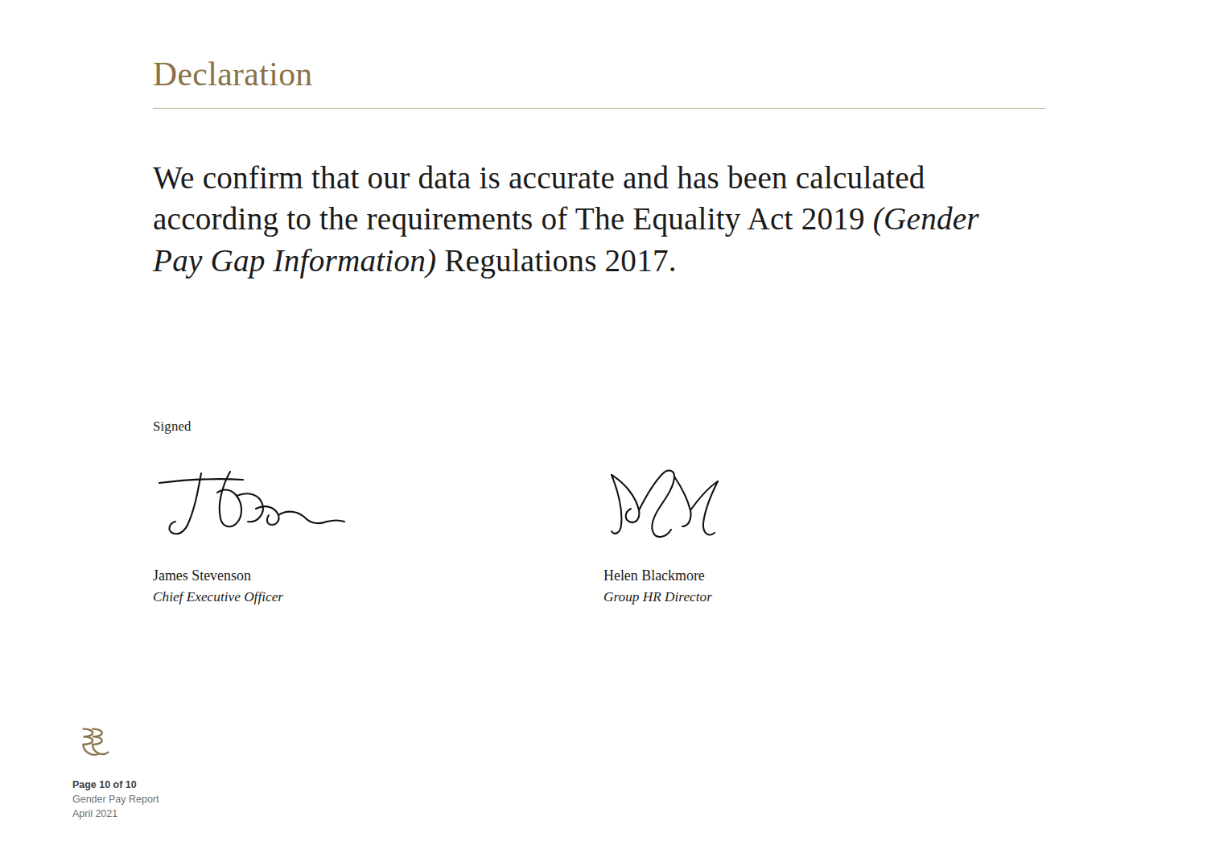Declaration
We confirm that our data is accurate and has been calculated according to the requirements of The Equality Act 2019 (Gender Pay Gap Information) Regulations 2017.
Signed
James Stevenson
Chief Executive Officer
Helen Blackmore
Group HR Director
Page 10 of 10
Gender Pay Report
April 2021